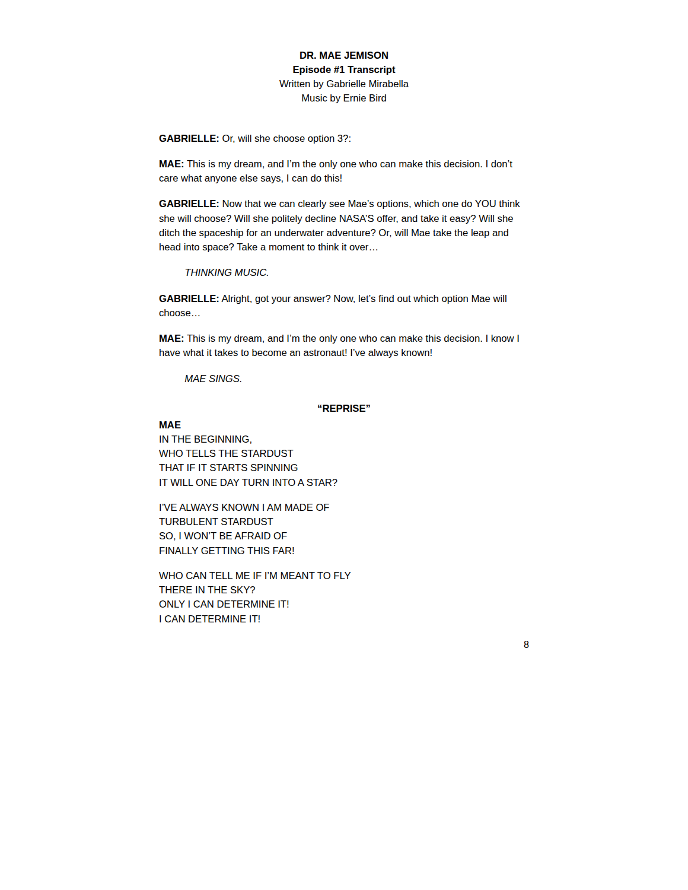DR. MAE JEMISON
Episode #1 Transcript
Written by Gabrielle Mirabella
Music by Ernie Bird
GABRIELLE: Or, will she choose option 3?:
MAE: This is my dream, and I’m the only one who can make this decision. I don’t care what anyone else says, I can do this!
GABRIELLE: Now that we can clearly see Mae’s options, which one do YOU think she will choose? Will she politely decline NASA’S offer, and take it easy? Will she ditch the spaceship for an underwater adventure? Or, will Mae take the leap and head into space? Take a moment to think it over…
THINKING MUSIC.
GABRIELLE: Alright, got your answer? Now, let’s find out which option Mae will choose…
MAE: This is my dream, and I’m the only one who can make this decision. I know I have what it takes to become an astronaut! I’ve always known!
MAE SINGS.
“REPRISE”
MAE
IN THE BEGINNING,
WHO TELLS THE STARDUST
THAT IF IT STARTS SPINNING
IT WILL ONE DAY TURN INTO A STAR?
I’VE ALWAYS KNOWN I AM MADE OF
TURBULENT STARDUST
SO, I WON’T BE AFRAID OF
FINALLY GETTING THIS FAR!
WHO CAN TELL ME IF I’M MEANT TO FLY
THERE IN THE SKY?
ONLY I CAN DETERMINE IT!
I CAN DETERMINE IT!
8